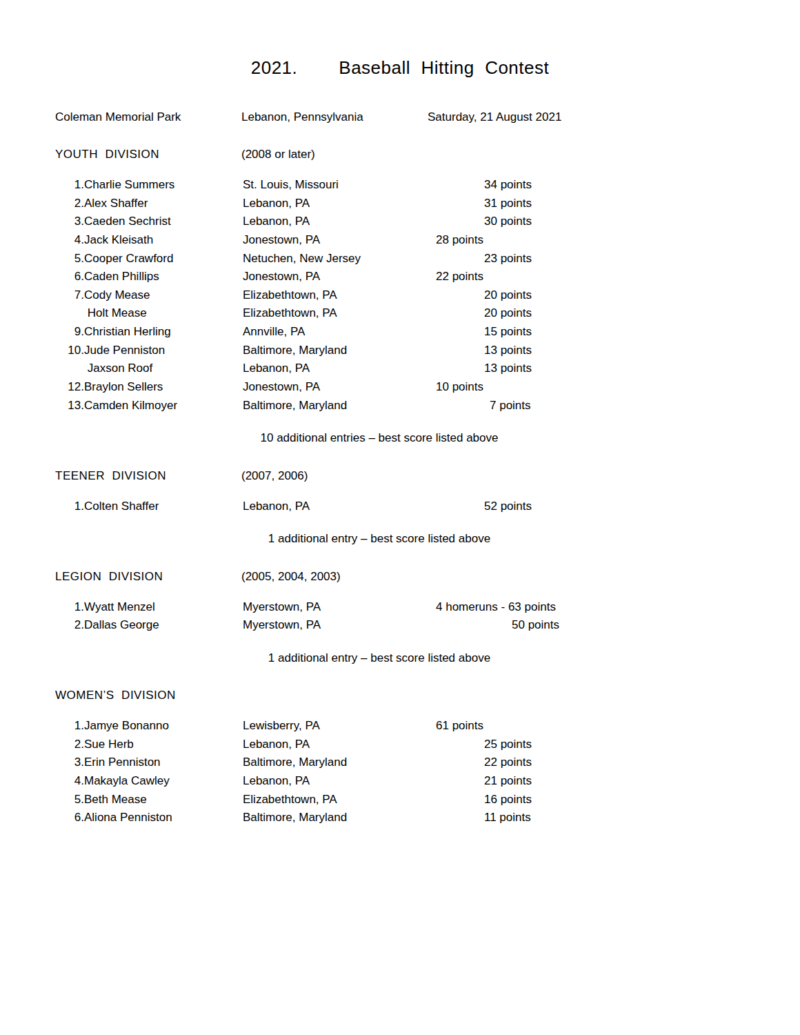2021. Baseball Hitting Contest
Coleman Memorial Park Lebanon, Pennsylvania Saturday, 21 August 2021
YOUTH DIVISION (2008 or later)
| 1. | Charlie Summers | St. Louis, Missouri | 34 points |
| 2. | Alex Shaffer | Lebanon, PA | 31 points |
| 3. | Caeden Sechrist | Lebanon, PA | 30 points |
| 4. | Jack Kleisath | Jonestown, PA | 28 points |
| 5. | Cooper Crawford | Netuchen, New Jersey | 23 points |
| 6. | Caden Phillips | Jonestown, PA | 22 points |
| 7. | Cody Mease | Elizabethtown, PA | 20 points |
| | Holt Mease | Elizabethtown, PA | 20 points |
| 9. | Christian Herling | Annville, PA | 15 points |
| 10. | Jude Penniston | Baltimore, Maryland | 13 points |
| | Jaxson Roof | Lebanon, PA | 13 points |
| 12. | Braylon Sellers | Jonestown, PA | 10 points |
| 13. | Camden Kilmoyer | Baltimore, Maryland | 7 points |
10 additional entries – best score listed above
TEENER DIVISION (2007, 2006)
| 1. | Colten Shaffer | Lebanon, PA | 52 points |
1 additional entry – best score listed above
LEGION DIVISION (2005, 2004, 2003)
| 1. | Wyatt Menzel | Myerstown, PA | 4 homeruns - 63 points |
| 2. | Dallas George | Myerstown, PA | 50 points |
1 additional entry – best score listed above
WOMEN’S DIVISION
| 1. | Jamye Bonanno | Lewisberry, PA | 61 points |
| 2. | Sue Herb | Lebanon, PA | 25 points |
| 3. | Erin Penniston | Baltimore, Maryland | 22 points |
| 4. | Makayla Cawley | Lebanon, PA | 21 points |
| 5. | Beth Mease | Elizabethtown, PA | 16 points |
| 6. | Aliona Penniston | Baltimore, Maryland | 11 points |